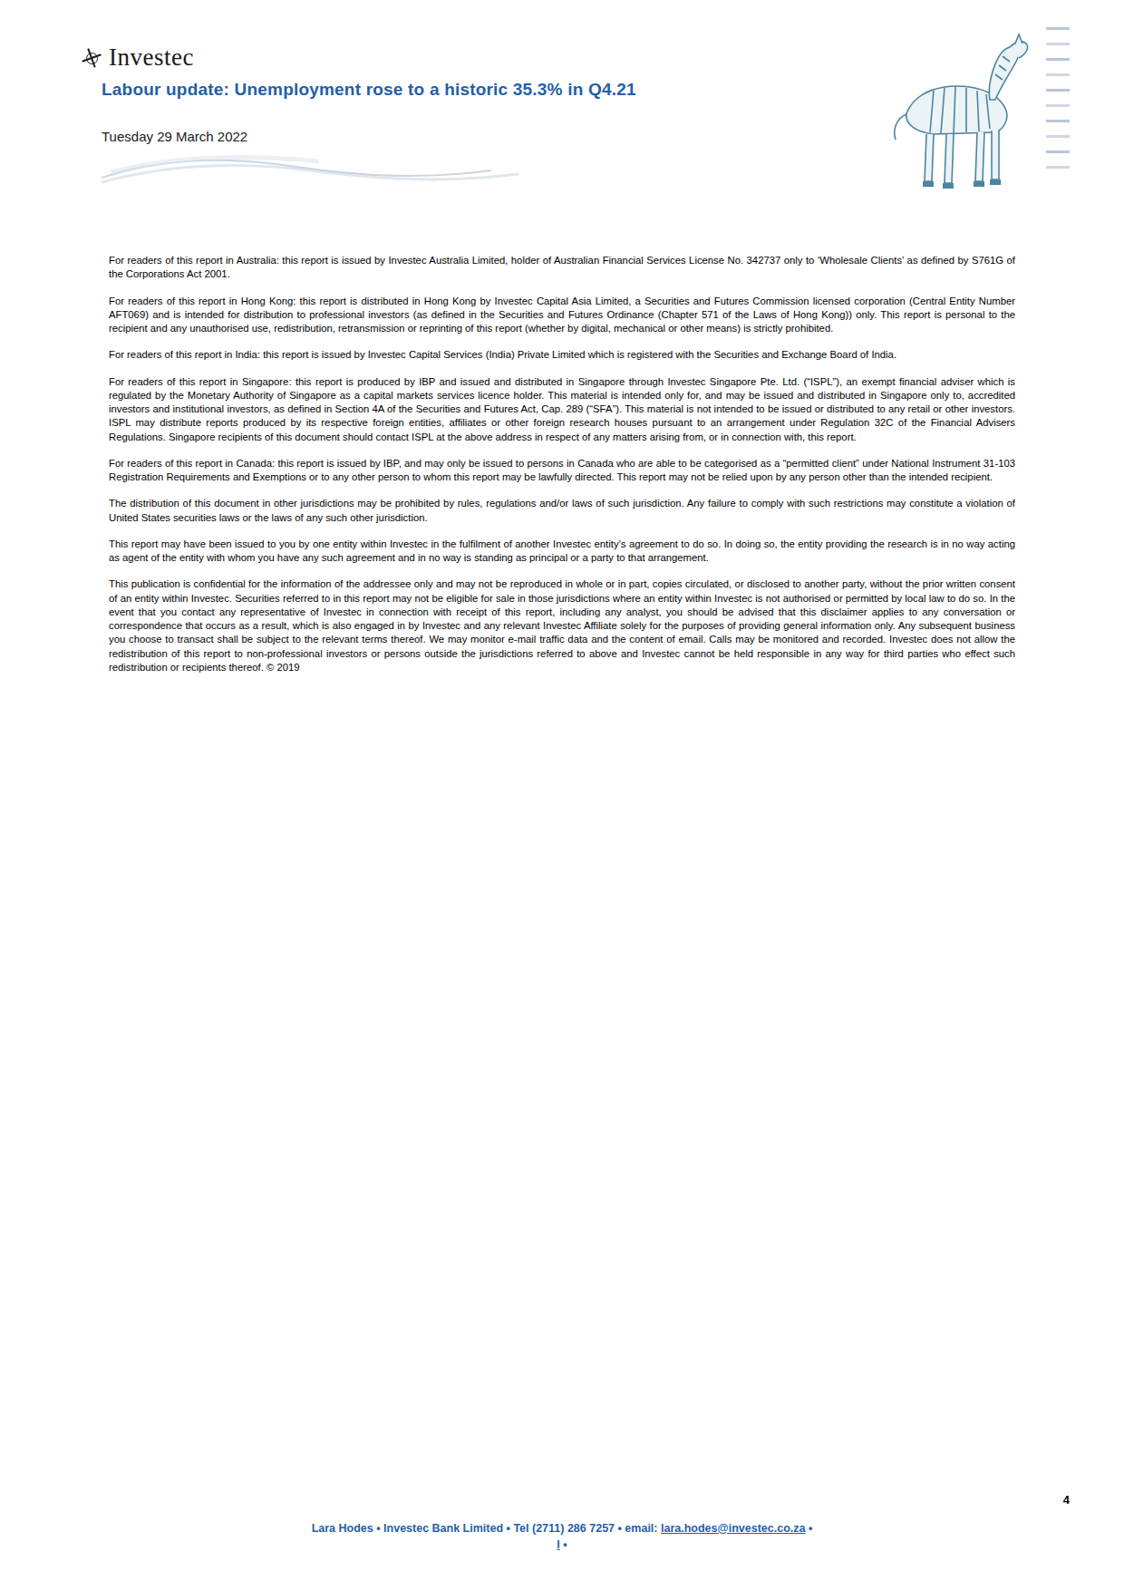Investec
Labour update: Unemployment rose to a historic 35.3% in Q4.21
Tuesday 29 March 2022
For readers of this report in Australia: this report is issued by Investec Australia Limited, holder of Australian Financial Services License No. 342737 only to ‘Wholesale Clients’ as defined by S761G of the Corporations Act 2001.
For readers of this report in Hong Kong: this report is distributed in Hong Kong by Investec Capital Asia Limited, a Securities and Futures Commission licensed corporation (Central Entity Number AFT069) and is intended for distribution to professional investors (as defined in the Securities and Futures Ordinance (Chapter 571 of the Laws of Hong Kong)) only. This report is personal to the recipient and any unauthorised use, redistribution, retransmission or reprinting of this report (whether by digital, mechanical or other means) is strictly prohibited.
For readers of this report in India: this report is issued by Investec Capital Services (India) Private Limited which is registered with the Securities and Exchange Board of India.
For readers of this report in Singapore: this report is produced by IBP and issued and distributed in Singapore through Investec Singapore Pte. Ltd. (“ISPL”), an exempt financial adviser which is regulated by the Monetary Authority of Singapore as a capital markets services licence holder. This material is intended only for, and may be issued and distributed in Singapore only to, accredited investors and institutional investors, as defined in Section 4A of the Securities and Futures Act, Cap. 289 (“SFA”). This material is not intended to be issued or distributed to any retail or other investors. ISPL may distribute reports produced by its respective foreign entities, affiliates or other foreign research houses pursuant to an arrangement under Regulation 32C of the Financial Advisers Regulations. Singapore recipients of this document should contact ISPL at the above address in respect of any matters arising from, or in connection with, this report.
For readers of this report in Canada: this report is issued by IBP, and may only be issued to persons in Canada who are able to be categorised as a “permitted client” under National Instrument 31-103 Registration Requirements and Exemptions or to any other person to whom this report may be lawfully directed. This report may not be relied upon by any person other than the intended recipient.
The distribution of this document in other jurisdictions may be prohibited by rules, regulations and/or laws of such jurisdiction. Any failure to comply with such restrictions may constitute a violation of United States securities laws or the laws of any such other jurisdiction.
This report may have been issued to you by one entity within Investec in the fulfilment of another Investec entity’s agreement to do so. In doing so, the entity providing the research is in no way acting as agent of the entity with whom you have any such agreement and in no way is standing as principal or a party to that arrangement.
This publication is confidential for the information of the addressee only and may not be reproduced in whole or in part, copies circulated, or disclosed to another party, without the prior written consent of an entity within Investec. Securities referred to in this report may not be eligible for sale in those jurisdictions where an entity within Investec is not authorised or permitted by local law to do so. In the event that you contact any representative of Investec in connection with receipt of this report, including any analyst, you should be advised that this disclaimer applies to any conversation or correspondence that occurs as a result, which is also engaged in by Investec and any relevant Investec Affiliate solely for the purposes of providing general information only. Any subsequent business you choose to transact shall be subject to the relevant terms thereof. We may monitor e-mail traffic data and the content of email. Calls may be monitored and recorded. Investec does not allow the redistribution of this report to non-professional investors or persons outside the jurisdictions referred to above and Investec cannot be held responsible in any way for third parties who effect such redistribution or recipients thereof. © 2019
4
Lara Hodes • Investec Bank Limited • Tel (2711) 286 7257 • email: lara.hodes@investec.co.za • l •